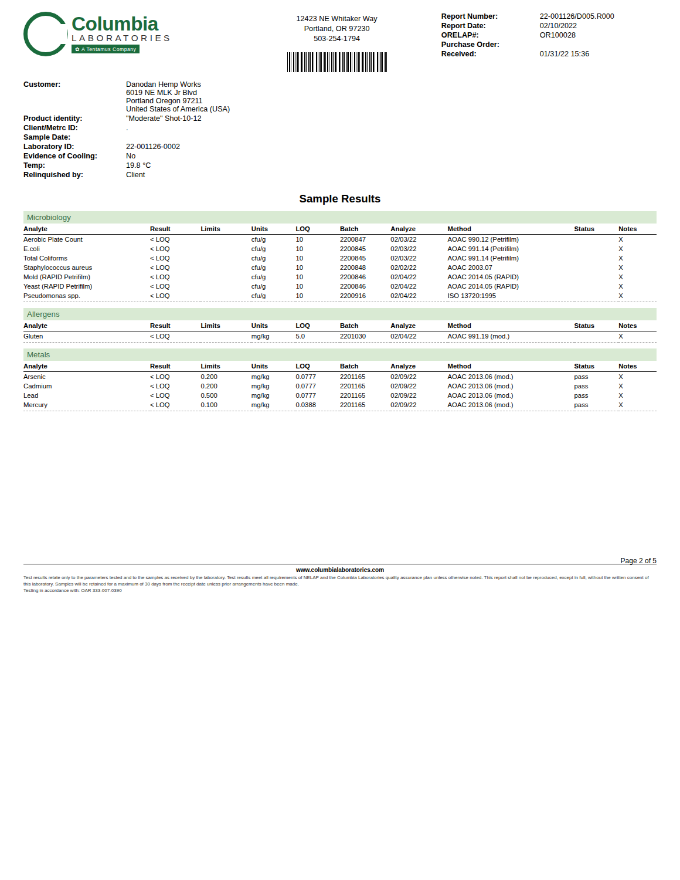Columbia
LABORATORIES
✿ A Tentamus Company
12423 NE Whitaker Way
Portland, OR 97230
503-254-1794
| Report Number: | 22-001126/D005.R000 |
| Report Date: | 02/10/2022 |
| ORELAP#: | OR100028 |
| Purchase Order: | |
| Received: | 01/31/22 15:36 |
| Customer: | Danodan Hemp Works 6019 NE MLK Jr Blvd Portland Oregon 97211 United States of America (USA) |
| Product identity: | "Moderate" Shot-10-12 |
| Client/Metrc ID: | . |
| Sample Date: | |
| Laboratory ID: | 22-001126-0002 |
| Evidence of Cooling: | No |
| Temp: | 19.8 °C |
| Relinquished by: | Client |
Sample Results
Microbiology
| Analyte | Result | Limits | Units | LOQ | Batch | Analyze | Method | Status | Notes |
| --- | --- | --- | --- | --- | --- | --- | --- | --- | --- |
| Aerobic Plate Count | < LOQ | | cfu/g | 10 | 2200847 | 02/03/22 | AOAC 990.12 (Petrifilm) | | X |
| E.coli | < LOQ | | cfu/g | 10 | 2200845 | 02/03/22 | AOAC 991.14 (Petrifilm) | | X |
| Total Coliforms | < LOQ | | cfu/g | 10 | 2200845 | 02/03/22 | AOAC 991.14 (Petrifilm) | | X |
| Staphylococcus aureus | < LOQ | | cfu/g | 10 | 2200848 | 02/02/22 | AOAC 2003.07 | | X |
| Mold (RAPID Petrifilm) | < LOQ | | cfu/g | 10 | 2200846 | 02/04/22 | AOAC 2014.05 (RAPID) | | X |
| Yeast (RAPID Petrifilm) | < LOQ | | cfu/g | 10 | 2200846 | 02/04/22 | AOAC 2014.05 (RAPID) | | X |
| Pseudomonas spp. | < LOQ | | cfu/g | 10 | 2200916 | 02/04/22 | ISO 13720:1995 | | X |
Allergens
| Analyte | Result | Limits | Units | LOQ | Batch | Analyze | Method | Status | Notes |
| --- | --- | --- | --- | --- | --- | --- | --- | --- | --- |
| Gluten | < LOQ | | mg/kg | 5.0 | 2201030 | 02/04/22 | AOAC 991.19 (mod.) | | X |
Metals
| Analyte | Result | Limits | Units | LOQ | Batch | Analyze | Method | Status | Notes |
| --- | --- | --- | --- | --- | --- | --- | --- | --- | --- |
| Arsenic | < LOQ | 0.200 | mg/kg | 0.0777 | 2201165 | 02/09/22 | AOAC 2013.06 (mod.) | pass | X |
| Cadmium | < LOQ | 0.200 | mg/kg | 0.0777 | 2201165 | 02/09/22 | AOAC 2013.06 (mod.) | pass | X |
| Lead | < LOQ | 0.500 | mg/kg | 0.0777 | 2201165 | 02/09/22 | AOAC 2013.06 (mod.) | pass | X |
| Mercury | < LOQ | 0.100 | mg/kg | 0.0388 | 2201165 | 02/09/22 | AOAC 2013.06 (mod.) | pass | X |
Page 2 of 5
www.columbialaboratories.com
Test results relate only to the parameters tested and to the samples as received by the laboratory. Test results meet all requirements of NELAP and the Columbia Laboratories quality assurance plan unless otherwise noted. This report shall not be reproduced, except in full, without the written consent of this laboratory. Samples will be retained for a maximum of 30 days from the receipt date unless prior arrangements have been made.
Testing in accordance with: OAR 333-007-0390